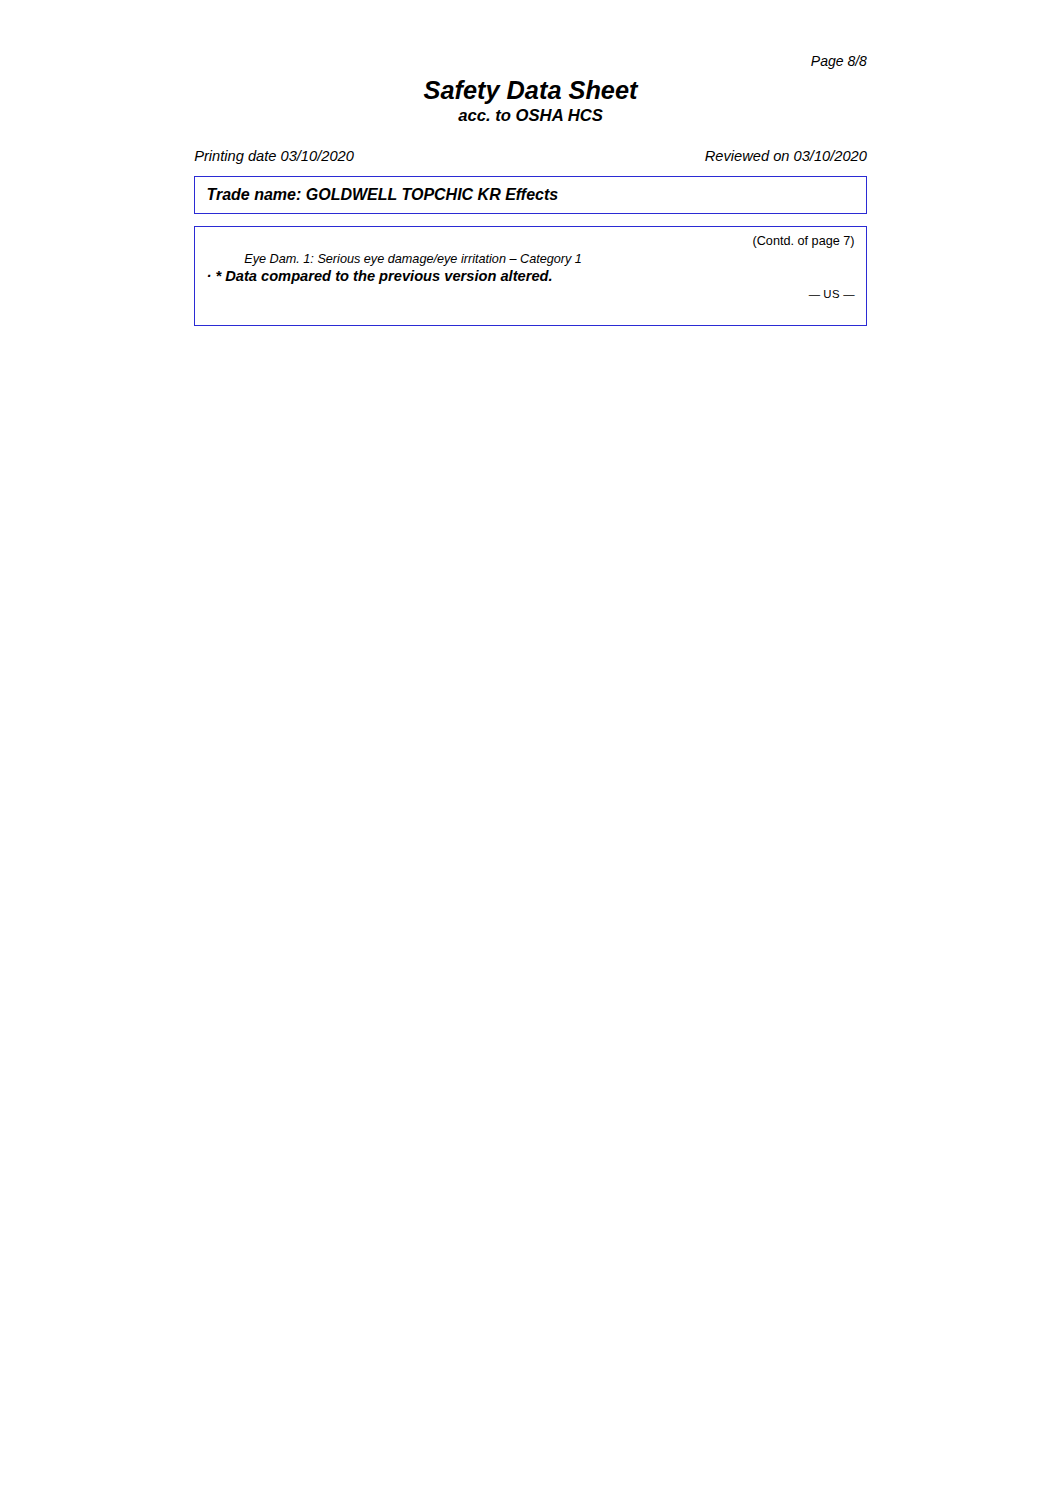Page 8/8
Safety Data Sheet
acc. to OSHA HCS
Printing date 03/10/2020 Reviewed on 03/10/2020
Trade name: GOLDWELL TOPCHIC KR Effects
(Contd. of page 7)
Eye Dam. 1: Serious eye damage/eye irritation – Category 1
· * Data compared to the previous version altered.
— US —